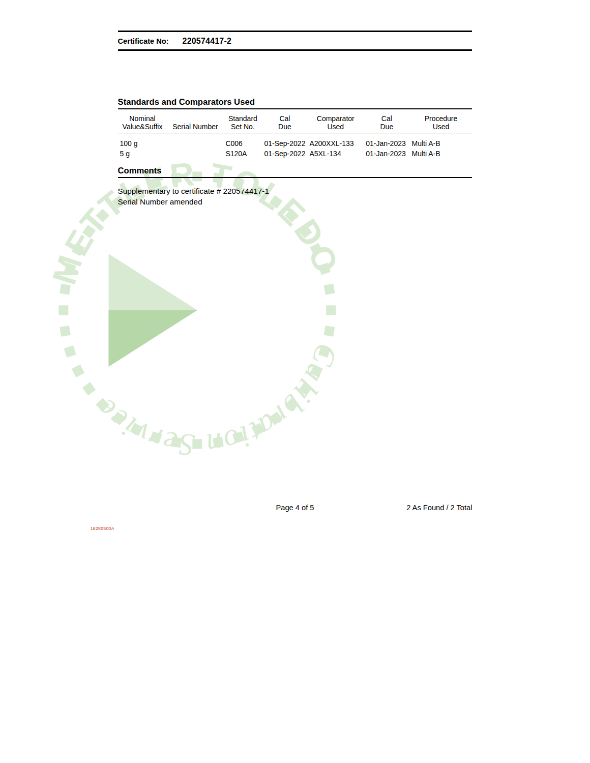METTLER TOLEDO Calibration Service
Certificate No: 220574417-2
Standards and Comparators Used
| Nominal Value&Suffix | Serial Number | Standard Set No. | Cal Due | Comparator Used | Cal Due | Procedure Used |
| --- | --- | --- | --- | --- | --- | --- |
| 100 g | | C006 | 01-Sep-2022 | A200XXL-133 | 01-Jan-2023 | Multi A-B |
| 5 g | | S120A | 01-Sep-2022 | A5XL-134 | 01-Jan-2023 | Multi A-B |
Comments
Supplementary to certificate # 220574417-1
Serial Number amended
Page 4 of 5 2 As Found / 2 Total
16280500A